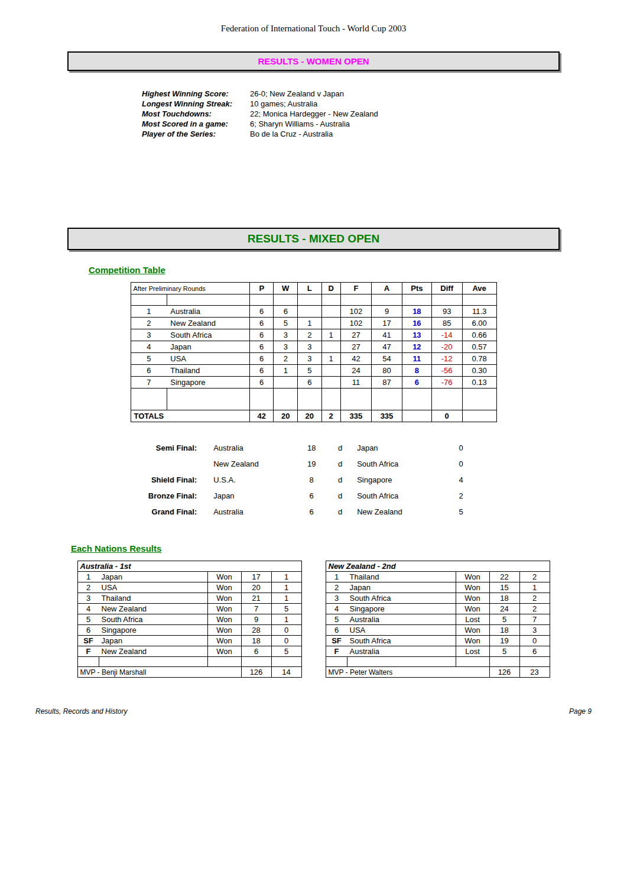Federation of International Touch - World Cup 2003
RESULTS - WOMEN OPEN
| Highest Winning Score: | 26-0; New Zealand v Japan |
| Longest Winning Streak: | 10 games; Australia |
| Most Touchdowns: | 22; Monica Hardegger - New Zealand |
| Most Scored in a game: | 6; Sharyn Williams - Australia |
| Player of the Series: | Bo de la Cruz - Australia |
RESULTS - MIXED OPEN
Competition Table
| After Preliminary Rounds | P | W | L | D | F | A | Pts | Diff | Ave |
| 1 | Australia | 6 | 6 | | | 102 | 9 | 18 | 93 | 11.3 |
| 2 | New Zealand | 6 | 5 | 1 | | 102 | 17 | 16 | 85 | 6.00 |
| 3 | South Africa | 6 | 3 | 2 | 1 | 27 | 41 | 13 | -14 | 0.66 |
| 4 | Japan | 6 | 3 | 3 | | 27 | 47 | 12 | -20 | 0.57 |
| 5 | USA | 6 | 2 | 3 | 1 | 42 | 54 | 11 | -12 | 0.78 |
| 6 | Thailand | 6 | 1 | 5 | | 24 | 80 | 8 | -56 | 0.30 |
| 7 | Singapore | 6 | | 6 | | 11 | 87 | 6 | -76 | 0.13 |
| TOTALS | | 42 | 20 | 20 | 2 | 335 | 335 | | 0 | |
| Semi Final: | Australia | 18 | d | Japan | 0 |
| | New Zealand | 19 | d | South Africa | 0 |
| Shield Final: | U.S.A. | 8 | d | Singapore | 4 |
| Bronze Final: | Japan | 6 | d | South Africa | 2 |
| Grand Final: | Australia | 6 | d | New Zealand | 5 |
Each Nations Results
| Australia - 1st |
| 1 | Japan | Won | 17 | 1 |
| 2 | USA | Won | 20 | 1 |
| 3 | Thailand | Won | 21 | 1 |
| 4 | New Zealand | Won | 7 | 5 |
| 5 | South Africa | Won | 9 | 1 |
| 6 | Singapore | Won | 28 | 0 |
| SF | Japan | Won | 18 | 0 |
| F | New Zealand | Won | 6 | 5 |
| MVP - Benji Marshall | 126 | 14 |
| New Zealand - 2nd |
| 1 | Thailand | Won | 22 | 2 |
| 2 | Japan | Won | 15 | 1 |
| 3 | South Africa | Won | 18 | 2 |
| 4 | Singapore | Won | 24 | 2 |
| 5 | Australia | Lost | 5 | 7 |
| 6 | USA | Won | 18 | 3 |
| SF | South Africa | Won | 19 | 0 |
| F | Australia | Lost | 5 | 6 |
| MVP - Peter Walters | 126 | 23 |
Results, Records and History
Page 9